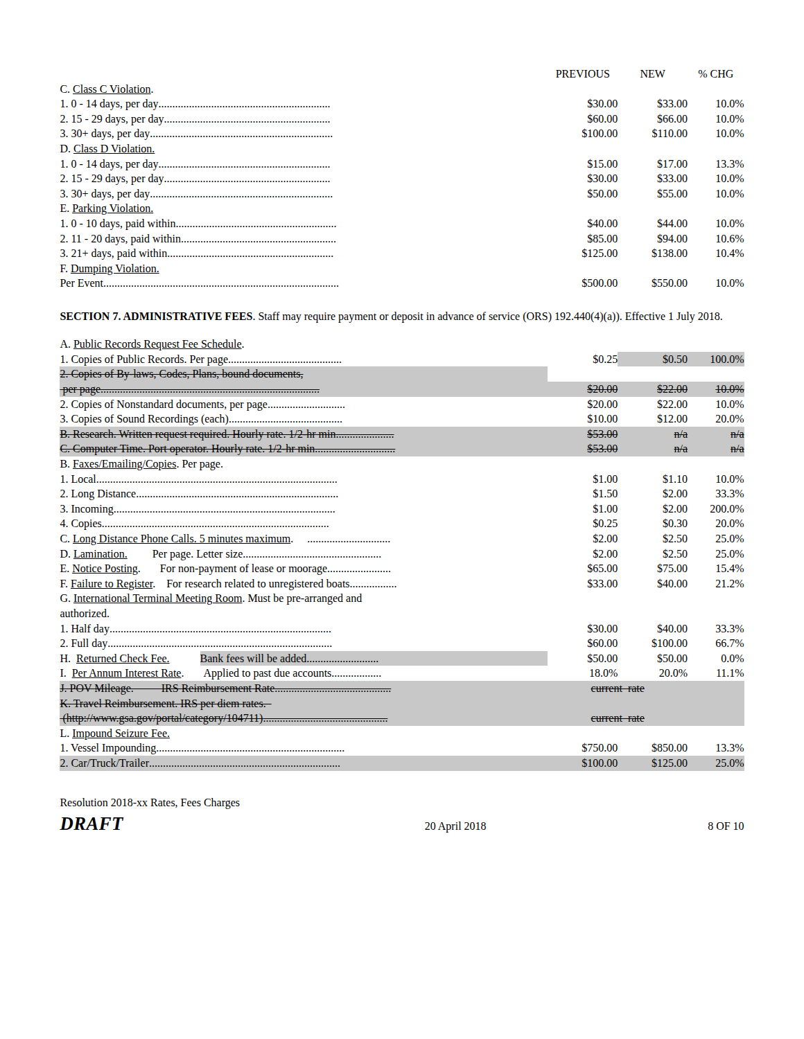| | PREVIOUS | NEW | % CHG |
| C. Class C Violation . | | | |
| 1. 0 - 14 days, per day .............................................................. | $30.00 | $33.00 | 10.0% |
| 2. 15 - 29 days, per day ............................................................ | $60.00 | $66.00 | 10.0% |
| 3. 30+ days, per day .................................................................. | $100.00 | $110.00 | 10.0% |
| D. Class D Violation. | | | |
| 1. 0 - 14 days, per day .............................................................. | $15.00 | $17.00 | 13.3% |
| 2. 15 - 29 days, per day ............................................................ | $30.00 | $33.00 | 10.0% |
| 3. 30+ days, per day .................................................................. | $50.00 | $55.00 | 10.0% |
| E. Parking Violation. | | | |
| 1. 0 - 10 days, paid within .......................................................... | $40.00 | $44.00 | 10.0% |
| 2. 11 - 20 days, paid within ........................................................ | $85.00 | $94.00 | 10.6% |
| 3. 21+ days, paid within ............................................................ | $125.00 | $138.00 | 10.4% |
| F. Dumping Violation. | | | |
| Per Event ..................................................................................... | $500.00 | $550.00 | 10.0% |
SECTION 7. ADMINISTRATIVE FEES. Staff may require payment or deposit in advance of service (ORS) 192.440(4)(a)). Effective 1 July 2018.
| A. Public Records Request Fee Schedule . | | | |
| 1. Copies of Public Records. Per page ......................................... | $0.25 | $0.50 | 100.0% |
| 2. Copies of By-laws, Codes, Plans, bound documents, | | | |
| per page ............................................................................... | $20.00 | $22.00 | 10.0% |
| 2. Copies of Nonstandard documents, per page ............................ | $20.00 | $22.00 | 10.0% |
| 3. Copies of Sound Recordings (each) ......................................... | $10.00 | $12.00 | 20.0% |
| B. Research. Written request required. Hourly rate. 1/2-hr min ..................... | $53.00 | n/a | n/a |
| C. Computer Time. Port operator. Hourly rate. 1/2-hr min ............................. | $53.00 | n/a | n/a |
| B. Faxes/Emailing/Copies . Per page. | | | |
| 1. Local ....................................................................................... | $1.00 | $1.10 | 10.0% |
| 2. Long Distance ......................................................................... | $1.50 | $2.00 | 33.3% |
| 3. Incoming ................................................................................ | $1.00 | $2.00 | 200.0% |
| 4. Copies .................................................................................. | $0.25 | $0.30 | 20.0% |
| C. Long Distance Phone Calls. 5 minutes maximum . .............................. | $2.00 | $2.50 | 25.0% |
| D. Lamination. Per page. Letter size .................................................. | $2.00 | $2.50 | 25.0% |
| E. Notice Posting . For non-payment of lease or moorage ....................... | $65.00 | $75.00 | 15.4% |
| F. Failure to Register . For research related to unregistered boats ................. | $33.00 | $40.00 | 21.2% |
| G. International Terminal Meeting Room . Must be pre-arranged and | | | |
| authorized. | | | |
| 1. Half day ................................................................................ | $30.00 | $40.00 | 33.3% |
| 2. Full day ................................................................................. | $60.00 | $100.00 | 66.7% |
| H. Returned Check Fee. Bank fees will be added .......................... | $50.00 | $50.00 | 0.0% |
| I. Per Annum Interest Rate . Applied to past due accounts. ................. | 18.0% | 20.0% | 11.1% |
| J. POV Mileage. IRS Reimbursement Rate .......................................... | current rate | |
| K. Travel Reimbursement. IRS per diem rates. | | | |
| (http://www.gsa.gov/portal/category/104711) ............................................. | current rate | |
| L. Impound Seizure Fee. | | | |
| 1. Vessel Impounding .................................................................... | $750.00 | $850.00 | 13.3% |
| 2. Car/Truck/Trailer ..................................................................... | $100.00 | $125.00 | 25.0% |
Resolution 2018-xx Rates, Fees Charges
DRAFT
20 April 2018
8 OF 10